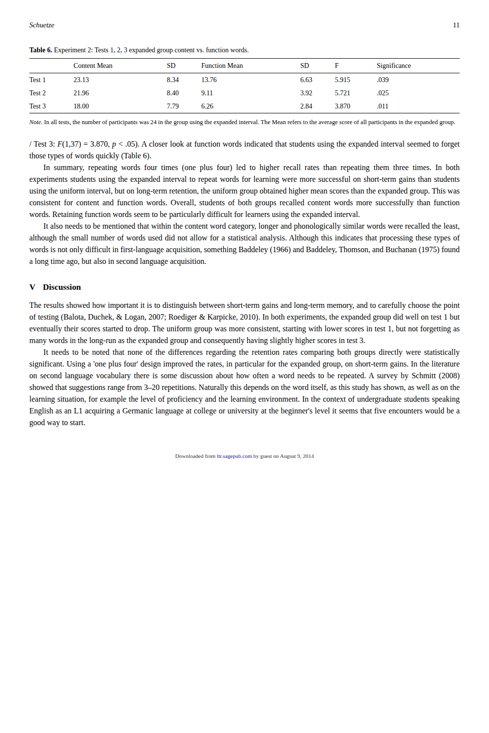Schuetze 11
Table 6. Experiment 2: Tests 1, 2, 3 expanded group content vs. function words.
| | Content Mean | SD | Function Mean | SD | F | Significance |
| --- | --- | --- | --- | --- | --- | --- |
| Test 1 | 23.13 | 8.34 | 13.76 | 6.63 | 5.915 | .039 |
| Test 2 | 21.96 | 8.40 | 9.11 | 3.92 | 5.721 | .025 |
| Test 3 | 18.00 | 7.79 | 6.26 | 2.84 | 3.870 | .011 |
Note. In all tests, the number of participants was 24 in the group using the expanded interval. The Mean refers to the average score of all participants in the expanded group.
/ Test 3: F(1,37) = 3.870, p < .05). A closer look at function words indicated that students using the expanded interval seemed to forget those types of words quickly (Table 6).
In summary, repeating words four times (one plus four) led to higher recall rates than repeating them three times. In both experiments students using the expanded interval to repeat words for learning were more successful on short-term gains than students using the uniform interval, but on long-term retention, the uniform group obtained higher mean scores than the expanded group. This was consistent for content and function words. Overall, students of both groups recalled content words more successfully than function words. Retaining function words seem to be particularly difficult for learners using the expanded interval.
It also needs to be mentioned that within the content word category, longer and phonologically similar words were recalled the least, although the small number of words used did not allow for a statistical analysis. Although this indicates that processing these types of words is not only difficult in first-language acquisition, something Baddeley (1966) and Baddeley, Thomson, and Buchanan (1975) found a long time ago, but also in second language acquisition.
VDiscussion
The results showed how important it is to distinguish between short-term gains and long-term memory, and to carefully choose the point of testing (Balota, Duchek, & Logan, 2007; Roediger & Karpicke, 2010). In both experiments, the expanded group did well on test 1 but eventually their scores started to drop. The uniform group was more consistent, starting with lower scores in test 1, but not forgetting as many words in the long-run as the expanded group and consequently having slightly higher scores in test 3.
It needs to be noted that none of the differences regarding the retention rates comparing both groups directly were statistically significant. Using a 'one plus four' design improved the rates, in particular for the expanded group, on short-term gains. In the literature on second language vocabulary there is some discussion about how often a word needs to be repeated. A survey by Schmitt (2008) showed that suggestions range from 3–20 repetitions. Naturally this depends on the word itself, as this study has shown, as well as on the learning situation, for example the level of proficiency and the learning environment. In the context of undergraduate students speaking English as an L1 acquiring a Germanic language at college or university at the beginner's level it seems that five encounters would be a good way to start.
Downloaded from ltr.sagepub.com by guest on August 9, 2014